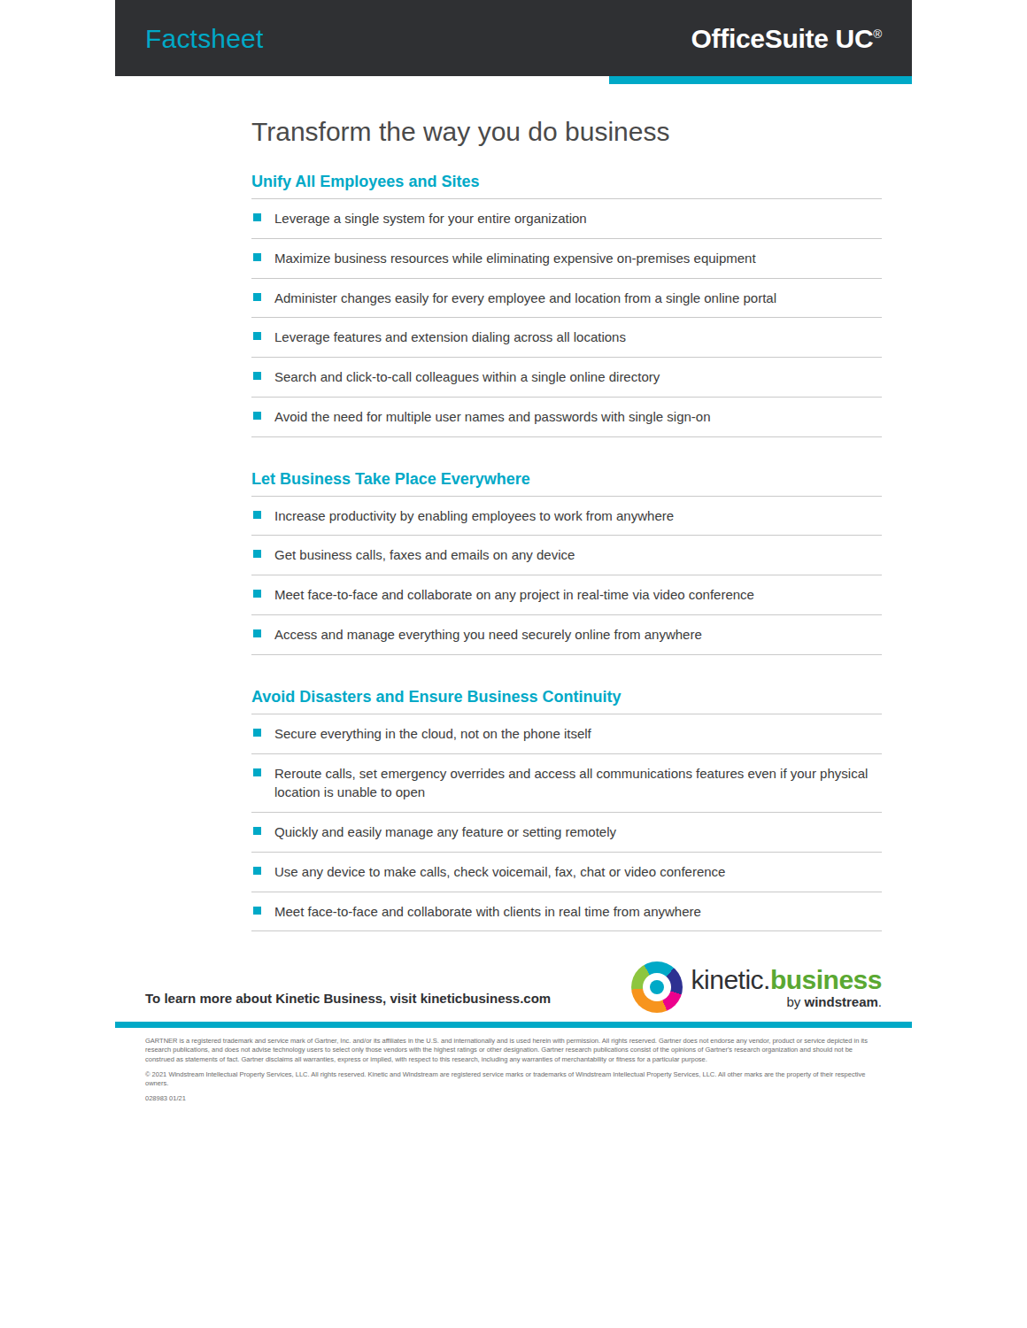Factsheet
OfficeSuite UC®
Transform the way you do business
Unify All Employees and Sites
Leverage a single system for your entire organization
Maximize business resources while eliminating expensive on-premises equipment
Administer changes easily for every employee and location from a single online portal
Leverage features and extension dialing across all locations
Search and click-to-call colleagues within a single online directory
Avoid the need for multiple user names and passwords with single sign-on
Let Business Take Place Everywhere
Increase productivity by enabling employees to work from anywhere
Get business calls, faxes and emails on any device
Meet face-to-face and collaborate on any project in real-time via video conference
Access and manage everything you need securely online from anywhere
Avoid Disasters and Ensure Business Continuity
Secure everything in the cloud, not on the phone itself
Reroute calls, set emergency overrides and access all communications features even if your physical location is unable to open
Quickly and easily manage any feature or setting remotely
Use any device to make calls, check voicemail, fax, chat or video conference
Meet face-to-face and collaborate with clients in real time from anywhere
To learn more about Kinetic Business, visit kineticbusiness.com
kinetic. business
by windstream.
GARTNER is a registered trademark and service mark of Gartner, Inc. and/or its affiliates in the U.S. and internationally and is used herein with permission. All rights reserved. Gartner does not endorse any vendor, product or service depicted in its research publications, and does not advise technology users to select only those vendors with the highest ratings or other designation. Gartner research publications consist of the opinions of Gartner's research organization and should not be construed as statements of fact. Gartner disclaims all warranties, express or implied, with respect to this research, including any warranties of merchantability or fitness for a particular purpose.
© 2021 Windstream Intellectual Property Services, LLC. All rights reserved. Kinetic and Windstream are registered service marks or trademarks of Windstream Intellectual Property Services, LLC. All other marks are the property of their respective owners.
028983 01/21